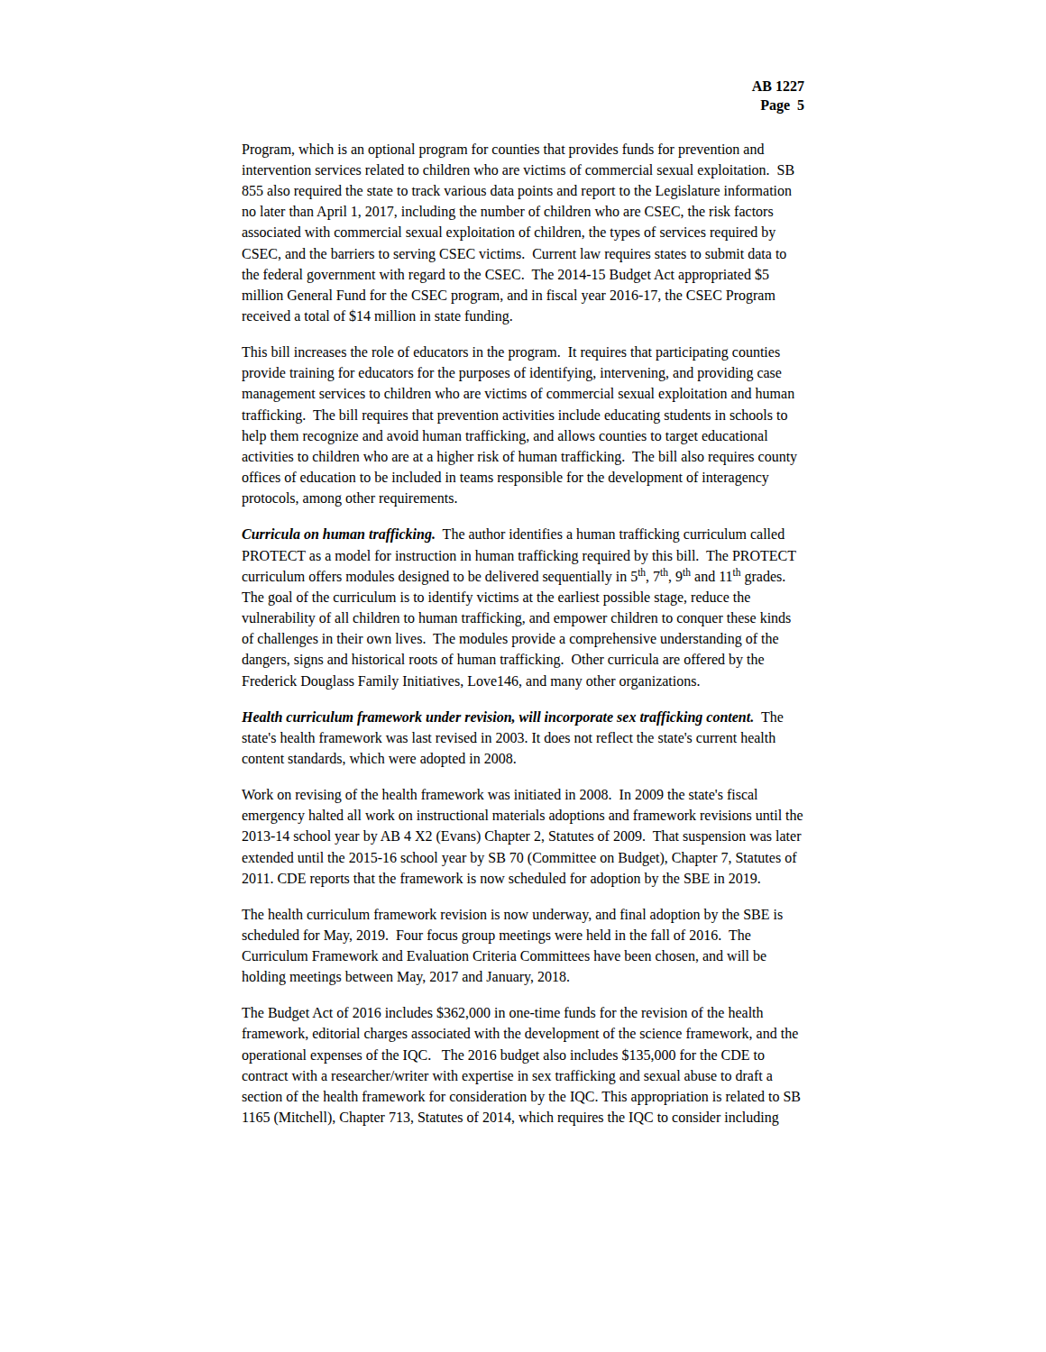AB 1227 Page 5
Program, which is an optional program for counties that provides funds for prevention and intervention services related to children who are victims of commercial sexual exploitation. SB 855 also required the state to track various data points and report to the Legislature information no later than April 1, 2017, including the number of children who are CSEC, the risk factors associated with commercial sexual exploitation of children, the types of services required by CSEC, and the barriers to serving CSEC victims. Current law requires states to submit data to the federal government with regard to the CSEC. The 2014-15 Budget Act appropriated $5 million General Fund for the CSEC program, and in fiscal year 2016-17, the CSEC Program received a total of $14 million in state funding.
This bill increases the role of educators in the program. It requires that participating counties provide training for educators for the purposes of identifying, intervening, and providing case management services to children who are victims of commercial sexual exploitation and human trafficking. The bill requires that prevention activities include educating students in schools to help them recognize and avoid human trafficking, and allows counties to target educational activities to children who are at a higher risk of human trafficking. The bill also requires county offices of education to be included in teams responsible for the development of interagency protocols, among other requirements.
Curricula on human trafficking. The author identifies a human trafficking curriculum called PROTECT as a model for instruction in human trafficking required by this bill. The PROTECT curriculum offers modules designed to be delivered sequentially in 5th, 7th, 9th and 11th grades. The goal of the curriculum is to identify victims at the earliest possible stage, reduce the vulnerability of all children to human trafficking, and empower children to conquer these kinds of challenges in their own lives. The modules provide a comprehensive understanding of the dangers, signs and historical roots of human trafficking. Other curricula are offered by the Frederick Douglass Family Initiatives, Love146, and many other organizations.
Health curriculum framework under revision, will incorporate sex trafficking content. The state's health framework was last revised in 2003. It does not reflect the state's current health content standards, which were adopted in 2008.
Work on revising of the health framework was initiated in 2008. In 2009 the state's fiscal emergency halted all work on instructional materials adoptions and framework revisions until the 2013-14 school year by AB 4 X2 (Evans) Chapter 2, Statutes of 2009. That suspension was later extended until the 2015-16 school year by SB 70 (Committee on Budget), Chapter 7, Statutes of 2011. CDE reports that the framework is now scheduled for adoption by the SBE in 2019.
The health curriculum framework revision is now underway, and final adoption by the SBE is scheduled for May, 2019. Four focus group meetings were held in the fall of 2016. The Curriculum Framework and Evaluation Criteria Committees have been chosen, and will be holding meetings between May, 2017 and January, 2018.
The Budget Act of 2016 includes $362,000 in one-time funds for the revision of the health framework, editorial charges associated with the development of the science framework, and the operational expenses of the IQC. The 2016 budget also includes $135,000 for the CDE to contract with a researcher/writer with expertise in sex trafficking and sexual abuse to draft a section of the health framework for consideration by the IQC. This appropriation is related to SB 1165 (Mitchell), Chapter 713, Statutes of 2014, which requires the IQC to consider including